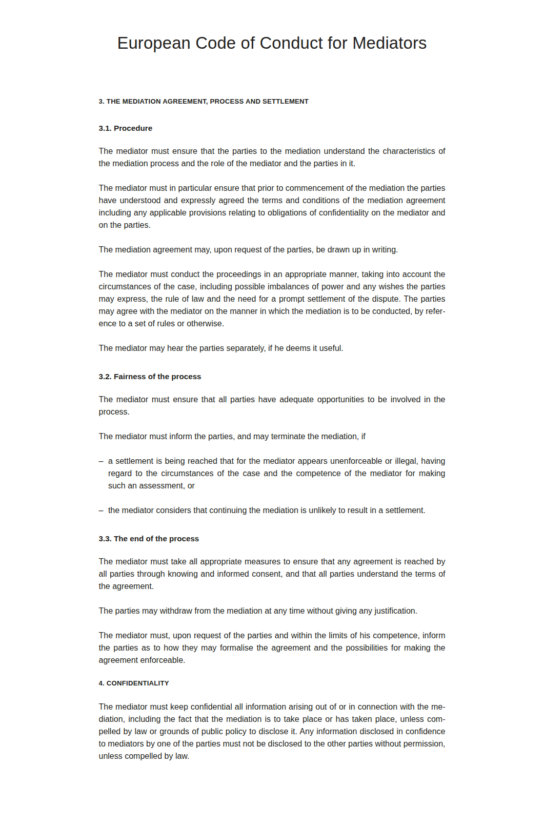European Code of Conduct for Mediators
3. THE MEDIATION AGREEMENT, PROCESS AND SETTLEMENT
3.1. Procedure
The mediator must ensure that the parties to the mediation understand the characteristics of the mediation process and the role of the mediator and the parties in it.
The mediator must in particular ensure that prior to commencement of the mediation the parties have understood and expressly agreed the terms and conditions of the mediation agreement including any applicable provisions relating to obligations of confidentiality on the mediator and on the parties.
The mediation agreement may, upon request of the parties, be drawn up in writing.
The mediator must conduct the proceedings in an appropriate manner, taking into account the circumstances of the case, including possible imbalances of power and any wishes the parties may express, the rule of law and the need for a prompt settlement of the dispute. The parties may agree with the mediator on the manner in which the mediation is to be conducted, by reference to a set of rules or otherwise.
The mediator may hear the parties separately, if he deems it useful.
3.2. Fairness of the process
The mediator must ensure that all parties have adequate opportunities to be involved in the process.
The mediator must inform the parties, and may terminate the mediation, if
a settlement is being reached that for the mediator appears unenforceable or illegal, having regard to the circumstances of the case and the competence of the mediator for making such an assessment, or
the mediator considers that continuing the mediation is unlikely to result in a settlement.
3.3. The end of the process
The mediator must take all appropriate measures to ensure that any agreement is reached by all parties through knowing and informed consent, and that all parties understand the terms of the agreement.
The parties may withdraw from the mediation at any time without giving any justification.
The mediator must, upon request of the parties and within the limits of his competence, inform the parties as to how they may formalise the agreement and the possibilities for making the agreement enforceable.
4. CONFIDENTIALITY
The mediator must keep confidential all information arising out of or in connection with the mediation, including the fact that the mediation is to take place or has taken place, unless compelled by law or grounds of public policy to disclose it. Any information disclosed in confidence to mediators by one of the parties must not be disclosed to the other parties without permission, unless compelled by law.